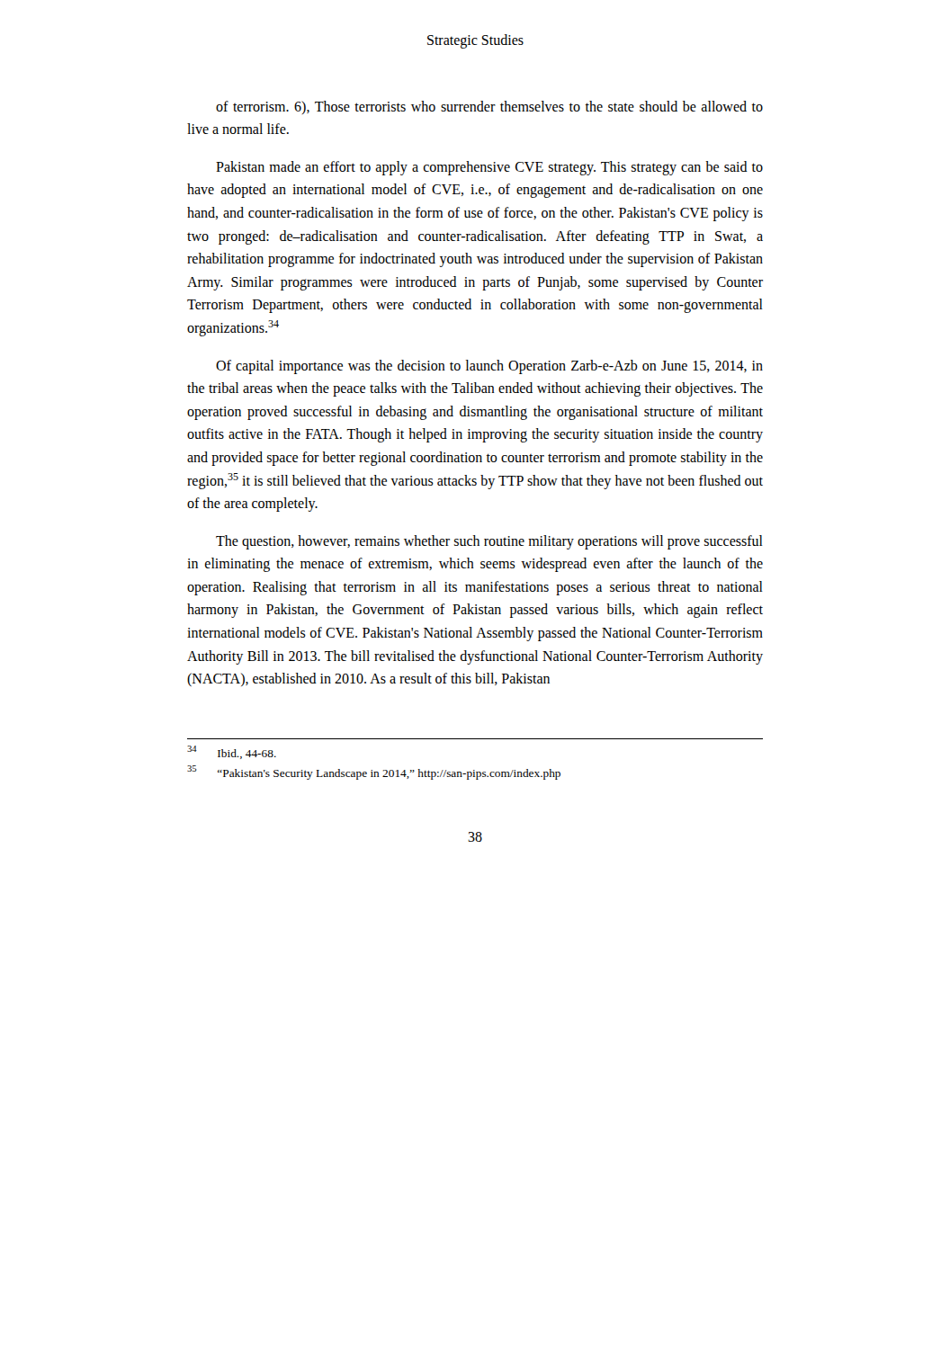Strategic Studies
of terrorism. 6), Those terrorists who surrender themselves to the state should be allowed to live a normal life.
Pakistan made an effort to apply a comprehensive CVE strategy. This strategy can be said to have adopted an international model of CVE, i.e., of engagement and de-radicalisation on one hand, and counter-radicalisation in the form of use of force, on the other. Pakistan's CVE policy is two pronged: de–radicalisation and counter-radicalisation. After defeating TTP in Swat, a rehabilitation programme for indoctrinated youth was introduced under the supervision of Pakistan Army. Similar programmes were introduced in parts of Punjab, some supervised by Counter Terrorism Department, others were conducted in collaboration with some non-governmental organizations.34
Of capital importance was the decision to launch Operation Zarb-e-Azb on June 15, 2014, in the tribal areas when the peace talks with the Taliban ended without achieving their objectives. The operation proved successful in debasing and dismantling the organisational structure of militant outfits active in the FATA. Though it helped in improving the security situation inside the country and provided space for better regional coordination to counter terrorism and promote stability in the region,35 it is still believed that the various attacks by TTP show that they have not been flushed out of the area completely.
The question, however, remains whether such routine military operations will prove successful in eliminating the menace of extremism, which seems widespread even after the launch of the operation. Realising that terrorism in all its manifestations poses a serious threat to national harmony in Pakistan, the Government of Pakistan passed various bills, which again reflect international models of CVE. Pakistan's National Assembly passed the National Counter-Terrorism Authority Bill in 2013. The bill revitalised the dysfunctional National Counter-Terrorism Authority (NACTA), established in 2010. As a result of this bill, Pakistan
34 Ibid., 44-68.
35“Pakistan's Security Landscape in 2014,” http://san-pips.com/index.php
38